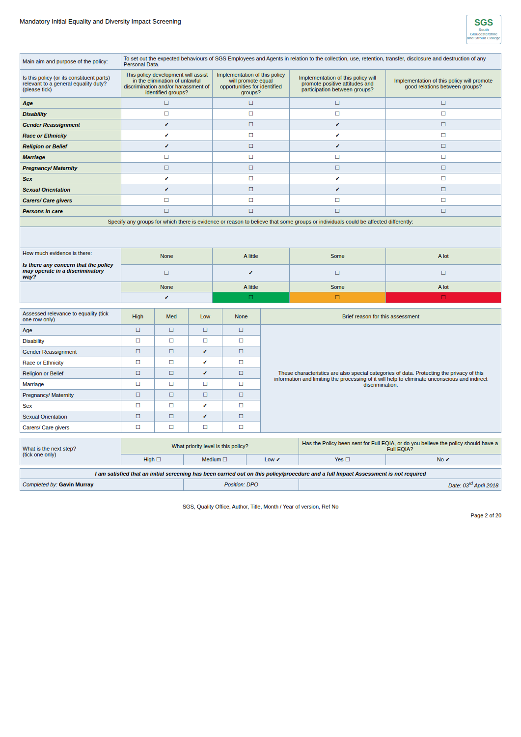Mandatory Initial Equality and Diversity Impact Screening
SGS
South Gloucestershire
and Stroud College
| Main aim and purpose of the policy: | To set out the expected behaviours of SGS Employees and Agents in relation to the collection, use, retention, transfer, disclosure and destruction of any Personal Data. |
| Is this policy (or its constituent parts) relevant to a general equality duty? (please tick) | This policy development will assist in the elimination of unlawful discrimination and/or harassment of identified groups? | Implementation of this policy will promote equal opportunities for identified groups? | Implementation of this policy will promote positive attitudes and participation between groups? | Implementation of this policy will promote good relations between groups? |
| Age | ☐ | ☐ | ☐ | ☐ |
| Disability | ☐ | ☐ | ☐ | ☐ |
| Gender Reassignment | ✓ | ☐ | ✓ | ☐ |
| Race or Ethnicity | ✓ | ☐ | ✓ | ☐ |
| Religion or Belief | ✓ | ☐ | ✓ | ☐ |
| Marriage | ☐ | ☐ | ☐ | ☐ |
| Pregnancy/ Maternity | ☐ | ☐ | ☐ | ☐ |
| Sex | ✓ | ☐ | ✓ | ☐ |
| Sexual Orientation | ✓ | ☐ | ✓ | ☐ |
| Carers/ Care givers | ☐ | ☐ | ☐ | ☐ |
| Persons in care | ☐ | ☐ | ☐ | ☐ |
| Specify any groups for which there is evidence or reason to believe that some groups or individuals could be affected differently: |
| How much evidence is there: Is there any concern that the policy may operate in a discriminatory way? | None | A little | Some | A lot |
| ☐ | ✓ | ☐ | ☐ |
| | None | A little | Some | A lot |
| ✓ | ☐ | ☐ | ☐ |
| Assessed relevance to equality (tick one row only) | High | Med | Low | None | Brief reason for this assessment |
| Age | ☐ | ☐ | ☐ | ☐ | These characteristics are also special categories of data. Protecting the privacy of this information and limiting the processing of it will help to eliminate unconscious and indirect discrimination. |
| Disability | ☐ | ☐ | ☐ | ☐ |
| Gender Reassignment | ☐ | ☐ | ✓ | ☐ |
| Race or Ethnicity | ☐ | ☐ | ✓ | ☐ |
| Religion or Belief | ☐ | ☐ | ✓ | ☐ |
| Marriage | ☐ | ☐ | ☐ | ☐ |
| Pregnancy/ Maternity | ☐ | ☐ | ☐ | ☐ |
| Sex | ☐ | ☐ | ✓ | ☐ |
| Sexual Orientation | ☐ | ☐ | ✓ | ☐ |
| Carers/ Care givers | ☐ | ☐ | ☐ | ☐ |
| What is the next step? (tick one only) | What priority level is this policy? | Has the Policy been sent for Full EQIA, or do you believe the policy should have a Full EQIA? |
| High ☐ | Medium ☐ | Low ✓ | Yes ☐ | No ✓ |
| I am satisfied that an initial screening has been carried out on this policy/procedure and a full Impact Assessment is not required |
| Completed by: Gavin Murray | Position: DPO | Date: 03 rd April 2018 |
SGS, Quality Office, Author, Title, Month / Year of version, Ref No
Page 2 of 20